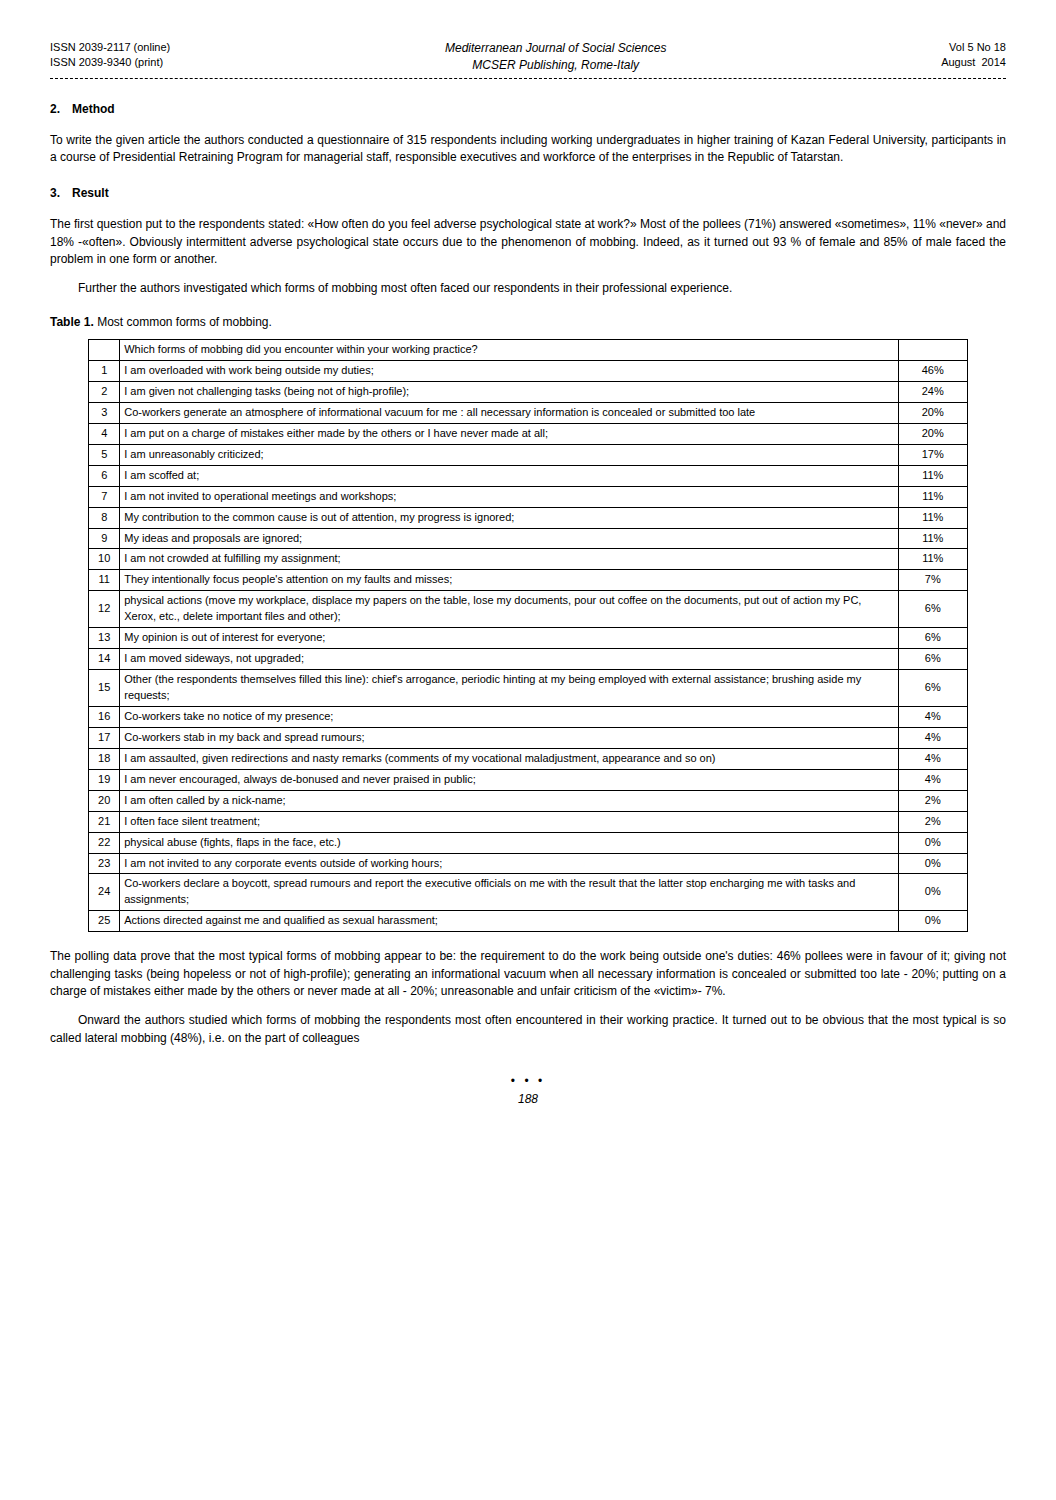ISSN 2039-2117 (online)
ISSN 2039-9340 (print)
Mediterranean Journal of Social Sciences
MCSER Publishing, Rome-Italy
Vol 5 No 18
August 2014
2. Method
To write the given article the authors conducted a questionnaire of 315 respondents including working undergraduates in higher training of Kazan Federal University, participants in a course of Presidential Retraining Program for managerial staff, responsible executives and workforce of the enterprises in the Republic of Tatarstan.
3. Result
The first question put to the respondents stated: «How often do you feel adverse psychological state at work?» Most of the pollees (71%) answered «sometimes», 11% «never» and 18% -«often». Obviously intermittent adverse psychological state occurs due to the phenomenon of mobbing. Indeed, as it turned out 93 % of female and 85% of male faced the problem in one form or another.
Further the authors investigated which forms of mobbing most often faced our respondents in their professional experience.
Table 1. Most common forms of mobbing.
| | Which forms of mobbing did you encounter within your working practice? | |
| 1 | I am overloaded with work being outside my duties; | 46% |
| 2 | I am given not challenging tasks (being not of high-profile); | 24% |
| 3 | Co-workers generate an atmosphere of informational vacuum for me : all necessary information is concealed or submitted too late | 20% |
| 4 | I am put on a charge of mistakes either made by the others or I have never made at all; | 20% |
| 5 | I am unreasonably criticized; | 17% |
| 6 | I am scoffed at; | 11% |
| 7 | I am not invited to operational meetings and workshops; | 11% |
| 8 | My contribution to the common cause is out of attention, my progress is ignored; | 11% |
| 9 | My ideas and proposals are ignored; | 11% |
| 10 | I am not crowded at fulfilling my assignment; | 11% |
| 11 | They intentionally focus people's attention on my faults and misses; | 7% |
| 12 | physical actions (move my workplace, displace my papers on the table, lose my documents, pour out coffee on the documents, put out of action my PC, Xerox, etc., delete important files and other); | 6% |
| 13 | My opinion is out of interest for everyone; | 6% |
| 14 | I am moved sideways, not upgraded; | 6% |
| 15 | Other (the respondents themselves filled this line): chief's arrogance, periodic hinting at my being employed with external assistance; brushing aside my requests; | 6% |
| 16 | Co-workers take no notice of my presence; | 4% |
| 17 | Co-workers stab in my back and spread rumours; | 4% |
| 18 | I am assaulted, given redirections and nasty remarks (comments of my vocational maladjustment, appearance and so on) | 4% |
| 19 | I am never encouraged, always de-bonused and never praised in public; | 4% |
| 20 | I am often called by a nick-name; | 2% |
| 21 | I often face silent treatment; | 2% |
| 22 | physical abuse (fights, flaps in the face, etc.) | 0% |
| 23 | I am not invited to any corporate events outside of working hours; | 0% |
| 24 | Co-workers declare a boycott, spread rumours and report the executive officials on me with the result that the latter stop encharging me with tasks and assignments; | 0% |
| 25 | Actions directed against me and qualified as sexual harassment; | 0% |
The polling data prove that the most typical forms of mobbing appear to be: the requirement to do the work being outside one's duties: 46% pollees were in favour of it; giving not challenging tasks (being hopeless or not of high-profile); generating an informational vacuum when all necessary information is concealed or submitted too late - 20%; putting on a charge of mistakes either made by the others or never made at all - 20%; unreasonable and unfair criticism of the «victim»- 7%.
Onward the authors studied which forms of mobbing the respondents most often encountered in their working practice. It turned out to be obvious that the most typical is so called lateral mobbing (48%), i.e. on the part of colleagues
• • •
188